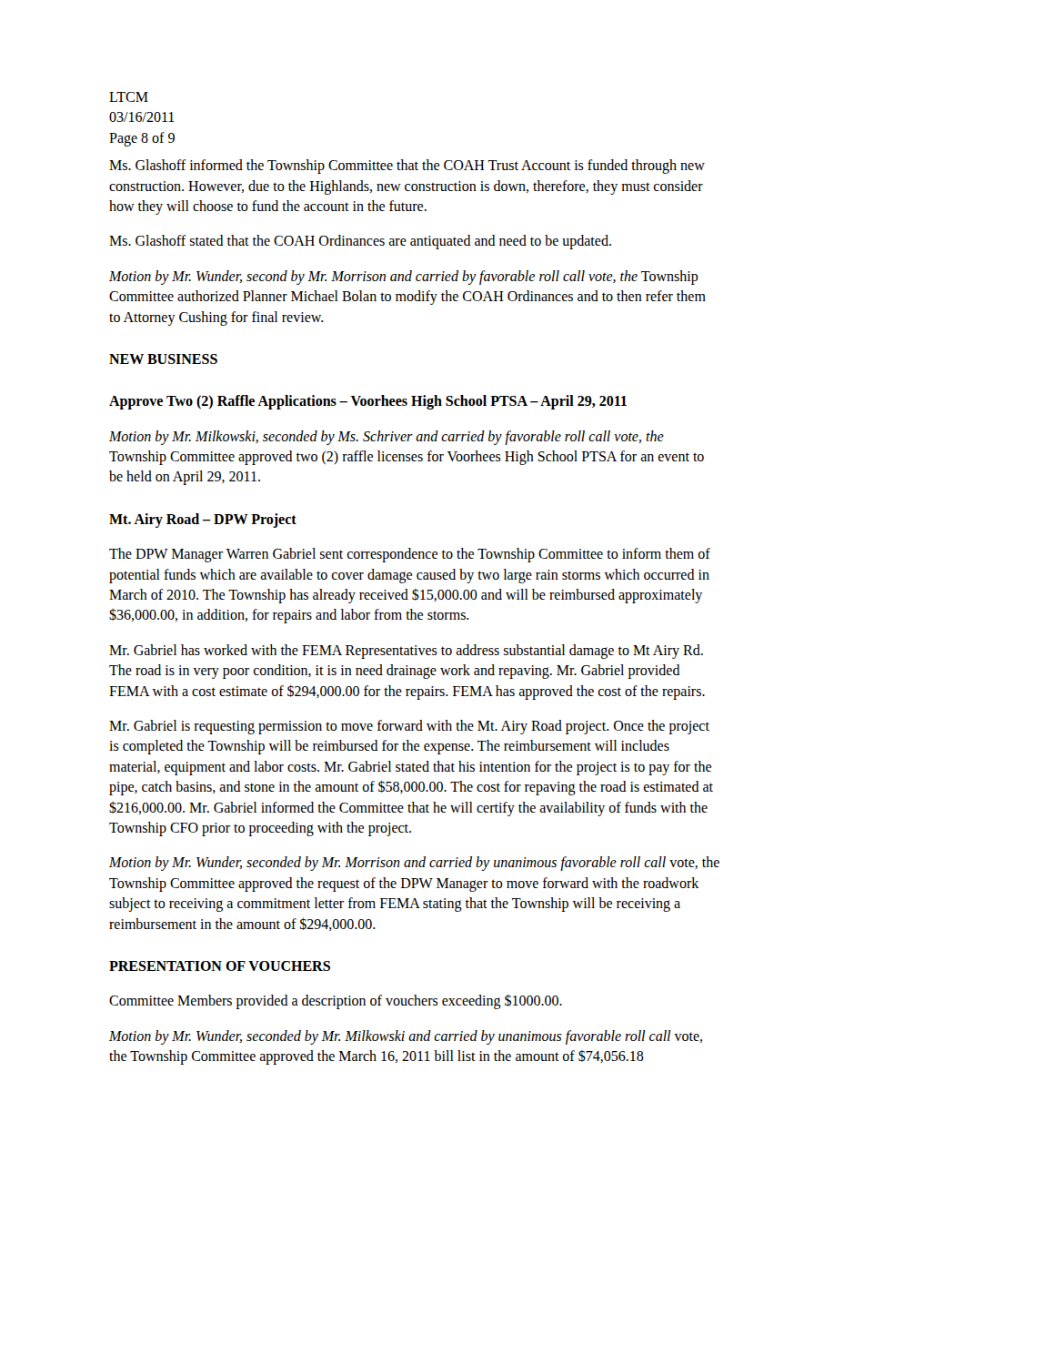LTCM
03/16/2011
Page 8 of 9
Ms. Glashoff informed the Township Committee that the COAH Trust Account is funded through new construction. However, due to the Highlands, new construction is down, therefore, they must consider how they will choose to fund the account in the future.
Ms. Glashoff stated that the COAH Ordinances are antiquated and need to be updated.
Motion by Mr. Wunder, second by Mr. Morrison and carried by favorable roll call vote, the Township Committee authorized Planner Michael Bolan to modify the COAH Ordinances and to then refer them to Attorney Cushing for final review.
NEW BUSINESS
Approve Two (2) Raffle Applications – Voorhees High School PTSA – April 29, 2011
Motion by Mr. Milkowski, seconded by Ms. Schriver and carried by favorable roll call vote, the Township Committee approved two (2) raffle licenses for Voorhees High School PTSA for an event to be held on April 29, 2011.
Mt. Airy Road – DPW Project
The DPW Manager Warren Gabriel sent correspondence to the Township Committee to inform them of potential funds which are available to cover damage caused by two large rain storms which occurred in March of 2010. The Township has already received $15,000.00 and will be reimbursed approximately $36,000.00, in addition, for repairs and labor from the storms.
Mr. Gabriel has worked with the FEMA Representatives to address substantial damage to Mt Airy Rd. The road is in very poor condition, it is in need drainage work and repaving. Mr. Gabriel provided FEMA with a cost estimate of $294,000.00 for the repairs. FEMA has approved the cost of the repairs.
Mr. Gabriel is requesting permission to move forward with the Mt. Airy Road project. Once the project is completed the Township will be reimbursed for the expense. The reimbursement will includes material, equipment and labor costs. Mr. Gabriel stated that his intention for the project is to pay for the pipe, catch basins, and stone in the amount of $58,000.00. The cost for repaving the road is estimated at $216,000.00. Mr. Gabriel informed the Committee that he will certify the availability of funds with the Township CFO prior to proceeding with the project.
Motion by Mr. Wunder, seconded by Mr. Morrison and carried by unanimous favorable roll call vote, the Township Committee approved the request of the DPW Manager to move forward with the roadwork subject to receiving a commitment letter from FEMA stating that the Township will be receiving a reimbursement in the amount of $294,000.00.
PRESENTATION OF VOUCHERS
Committee Members provided a description of vouchers exceeding $1000.00.
Motion by Mr. Wunder, seconded by Mr. Milkowski and carried by unanimous favorable roll call vote, the Township Committee approved the March 16, 2011 bill list in the amount of $74,056.18